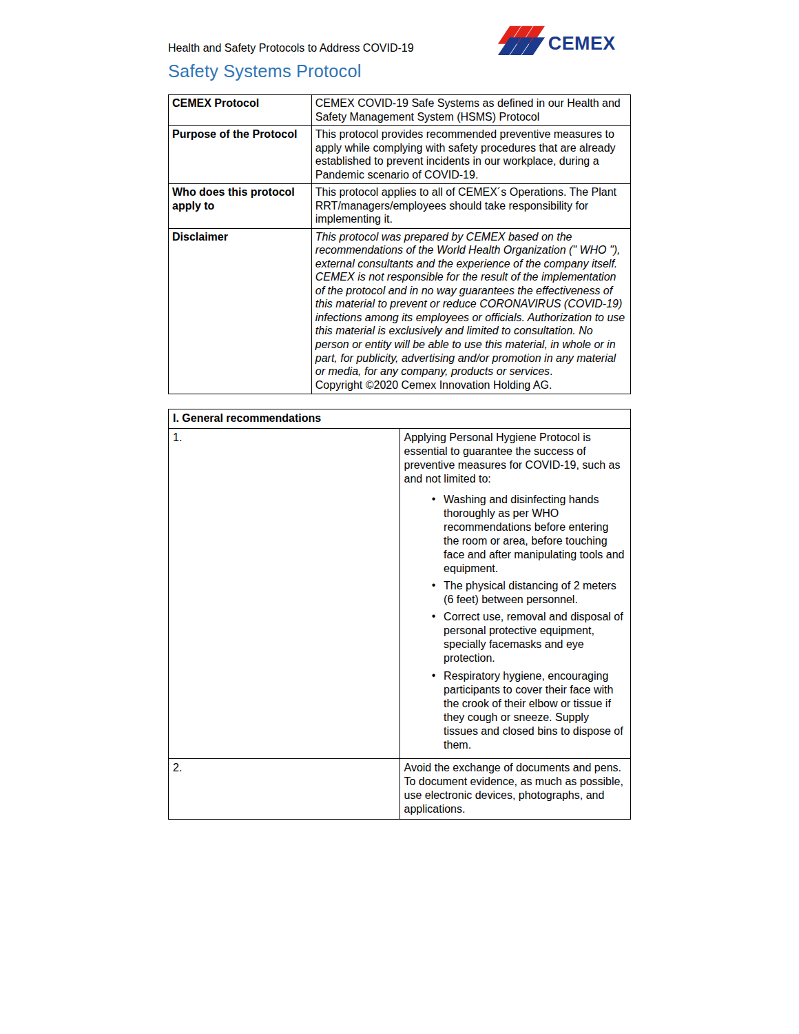Health and Safety Protocols to Address COVID-19
CEMEX
Safety Systems Protocol
| CEMEX Protocol | CEMEX COVID-19 Safe Systems as defined in our Health and Safety Management System (HSMS) Protocol |
| Purpose of the Protocol | This protocol provides recommended preventive measures to apply while complying with safety procedures that are already established to prevent incidents in our workplace, during a Pandemic scenario of COVID-19. |
| Who does this protocol apply to | This protocol applies to all of CEMEX´s Operations. The Plant RRT/managers/employees should take responsibility for implementing it. |
| Disclaimer | This protocol was prepared by CEMEX based on the recommendations of the World Health Organization (" WHO "), external consultants and the experience of the company itself. CEMEX is not responsible for the result of the implementation of the protocol and in no way guarantees the effectiveness of this material to prevent or reduce CORONAVIRUS (COVID-19) infections among its employees or officials. Authorization to use this material is exclusively and limited to consultation. No person or entity will be able to use this material, in whole or in part, for publicity, advertising and/or promotion in any material or media, for any company, products or services . Copyright ©2020 Cemex Innovation Holding AG. |
| I. General recommendations |
| 1. | Applying Personal Hygiene Protocol is essential to guarantee the success of preventive measures for COVID-19, such as and not limited to: Washing and disinfecting hands thoroughly as per WHO recommendations before entering the room or area, before touching face and after manipulating tools and equipment. The physical distancing of 2 meters (6 feet) between personnel. Correct use, removal and disposal of personal protective equipment, specially facemasks and eye protection. Respiratory hygiene, encouraging participants to cover their face with the crook of their elbow or tissue if they cough or sneeze. Supply tissues and closed bins to dispose of them. |
| 2. | Avoid the exchange of documents and pens. To document evidence, as much as possible, use electronic devices, photographs, and applications. |